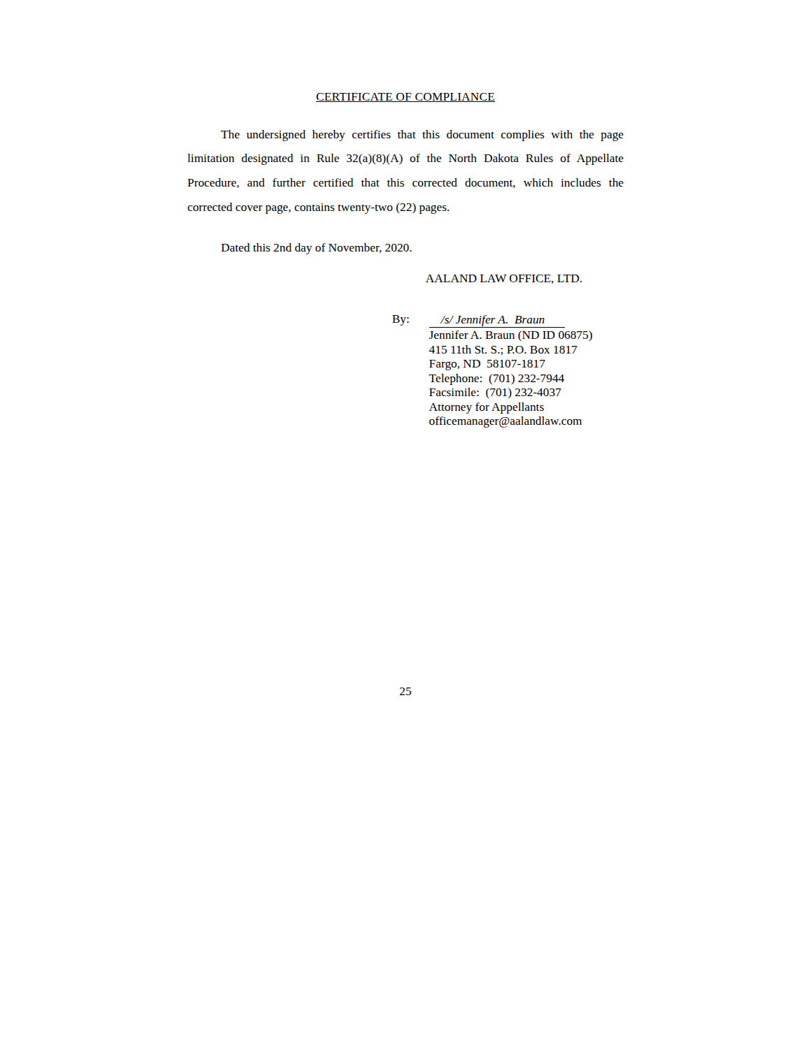CERTIFICATE OF COMPLIANCE
The undersigned hereby certifies that this document complies with the page limitation designated in Rule 32(a)(8)(A) of the North Dakota Rules of Appellate Procedure, and further certified that this corrected document, which includes the corrected cover page, contains twenty-two (22) pages.
Dated this 2nd day of November, 2020.
AALAND LAW OFFICE, LTD.
By:
/s/ Jennifer A. Braun
Jennifer A. Braun (ND ID 06875)
415 11th St. S.; P.O. Box 1817
Fargo, ND 58107-1817
Telephone: (701) 232-7944
Facsimile: (701) 232-4037
Attorney for Appellants
officemanager@aalandlaw.com
25